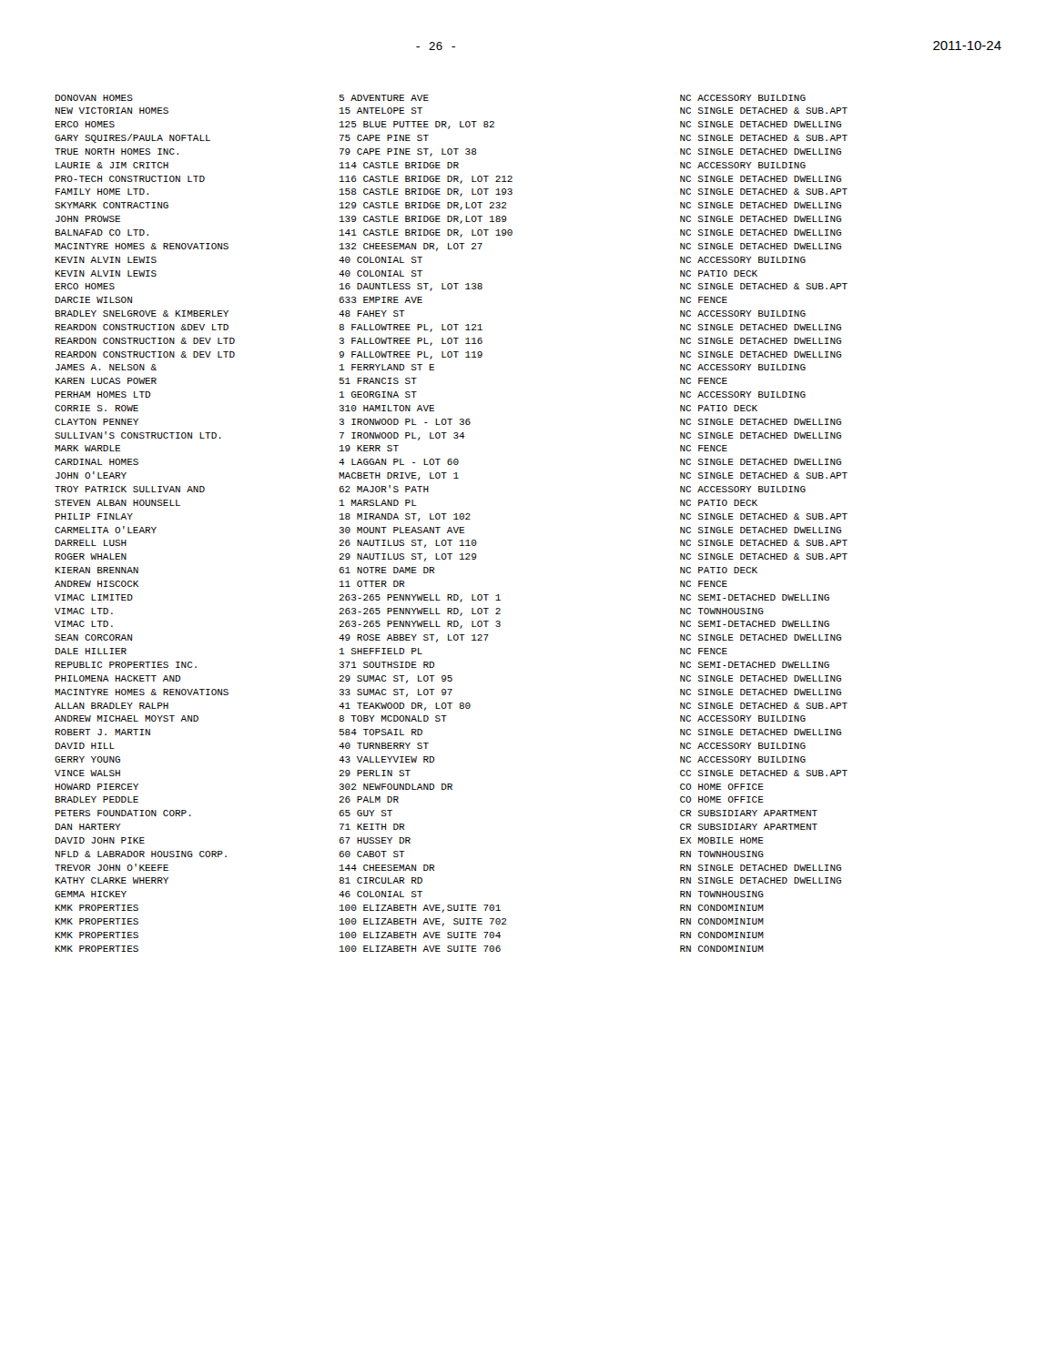- 26 - 2011-10-24
| DONOVAN HOMES | 5 ADVENTURE AVE | NC ACCESSORY BUILDING |
| NEW VICTORIAN HOMES | 15 ANTELOPE ST | NC SINGLE DETACHED & SUB.APT |
| ERCO HOMES | 125 BLUE PUTTEE DR, LOT 82 | NC SINGLE DETACHED DWELLING |
| GARY SQUIRES/PAULA NOFTALL | 75 CAPE PINE ST | NC SINGLE DETACHED & SUB.APT |
| TRUE NORTH HOMES INC. | 79 CAPE PINE ST, LOT 38 | NC SINGLE DETACHED DWELLING |
| LAURIE & JIM CRITCH | 114 CASTLE BRIDGE DR | NC ACCESSORY BUILDING |
| PRO-TECH CONSTRUCTION LTD | 116 CASTLE BRIDGE DR, LOT 212 | NC SINGLE DETACHED DWELLING |
| FAMILY HOME LTD. | 158 CASTLE BRIDGE DR, LOT 193 | NC SINGLE DETACHED & SUB.APT |
| SKYMARK CONTRACTING | 129 CASTLE BRIDGE DR,LOT 232 | NC SINGLE DETACHED DWELLING |
| JOHN PROWSE | 139 CASTLE BRIDGE DR,LOT 189 | NC SINGLE DETACHED DWELLING |
| BALNAFAD CO LTD. | 141 CASTLE BRIDGE DR, LOT 190 | NC SINGLE DETACHED DWELLING |
| MACINTYRE HOMES & RENOVATIONS | 132 CHEESEMAN DR, LOT 27 | NC SINGLE DETACHED DWELLING |
| KEVIN ALVIN LEWIS | 40 COLONIAL ST | NC ACCESSORY BUILDING |
| KEVIN ALVIN LEWIS | 40 COLONIAL ST | NC PATIO DECK |
| ERCO HOMES | 16 DAUNTLESS ST, LOT 138 | NC SINGLE DETACHED & SUB.APT |
| DARCIE WILSON | 633 EMPIRE AVE | NC FENCE |
| BRADLEY SNELGROVE & KIMBERLEY | 48 FAHEY ST | NC ACCESSORY BUILDING |
| REARDON CONSTRUCTION &DEV LTD | 8 FALLOWTREE PL, LOT 121 | NC SINGLE DETACHED DWELLING |
| REARDON CONSTRUCTION & DEV LTD | 3 FALLOWTREE PL, LOT 116 | NC SINGLE DETACHED DWELLING |
| REARDON CONSTRUCTION & DEV LTD | 9 FALLOWTREE PL, LOT 119 | NC SINGLE DETACHED DWELLING |
| JAMES A. NELSON & | 1 FERRYLAND ST E | NC ACCESSORY BUILDING |
| KAREN LUCAS POWER | 51 FRANCIS ST | NC FENCE |
| PERHAM HOMES LTD | 1 GEORGINA ST | NC ACCESSORY BUILDING |
| CORRIE S. ROWE | 310 HAMILTON AVE | NC PATIO DECK |
| CLAYTON PENNEY | 3 IRONWOOD PL - LOT 36 | NC SINGLE DETACHED DWELLING |
| SULLIVAN'S CONSTRUCTION LTD. | 7 IRONWOOD PL, LOT 34 | NC SINGLE DETACHED DWELLING |
| MARK WARDLE | 19 KERR ST | NC FENCE |
| CARDINAL HOMES | 4 LAGGAN PL - LOT 60 | NC SINGLE DETACHED DWELLING |
| JOHN O'LEARY | MACBETH DRIVE, LOT 1 | NC SINGLE DETACHED & SUB.APT |
| TROY PATRICK SULLIVAN AND | 62 MAJOR'S PATH | NC ACCESSORY BUILDING |
| STEVEN ALBAN HOUNSELL | 1 MARSLAND PL | NC PATIO DECK |
| PHILIP FINLAY | 18 MIRANDA ST, LOT 102 | NC SINGLE DETACHED & SUB.APT |
| CARMELITA O'LEARY | 30 MOUNT PLEASANT AVE | NC SINGLE DETACHED DWELLING |
| DARRELL LUSH | 26 NAUTILUS ST, LOT 110 | NC SINGLE DETACHED & SUB.APT |
| ROGER WHALEN | 29 NAUTILUS ST, LOT 129 | NC SINGLE DETACHED & SUB.APT |
| KIERAN BRENNAN | 61 NOTRE DAME DR | NC PATIO DECK |
| ANDREW HISCOCK | 11 OTTER DR | NC FENCE |
| VIMAC LIMITED | 263-265 PENNYWELL RD, LOT 1 | NC SEMI-DETACHED DWELLING |
| VIMAC LTD. | 263-265 PENNYWELL RD, LOT 2 | NC TOWNHOUSING |
| VIMAC LTD. | 263-265 PENNYWELL RD, LOT 3 | NC SEMI-DETACHED DWELLING |
| SEAN CORCORAN | 49 ROSE ABBEY ST, LOT 127 | NC SINGLE DETACHED DWELLING |
| DALE HILLIER | 1 SHEFFIELD PL | NC FENCE |
| REPUBLIC PROPERTIES INC. | 371 SOUTHSIDE RD | NC SEMI-DETACHED DWELLING |
| PHILOMENA HACKETT AND | 29 SUMAC ST, LOT 95 | NC SINGLE DETACHED DWELLING |
| MACINTYRE HOMES & RENOVATIONS | 33 SUMAC ST, LOT 97 | NC SINGLE DETACHED DWELLING |
| ALLAN BRADLEY RALPH | 41 TEAKWOOD DR, LOT 80 | NC SINGLE DETACHED & SUB.APT |
| ANDREW MICHAEL MOYST AND | 8 TOBY MCDONALD ST | NC ACCESSORY BUILDING |
| ROBERT J. MARTIN | 584 TOPSAIL RD | NC SINGLE DETACHED DWELLING |
| DAVID HILL | 40 TURNBERRY ST | NC ACCESSORY BUILDING |
| GERRY YOUNG | 43 VALLEYVIEW RD | NC ACCESSORY BUILDING |
| VINCE WALSH | 29 PERLIN ST | CC SINGLE DETACHED & SUB.APT |
| HOWARD PIERCEY | 302 NEWFOUNDLAND DR | CO HOME OFFICE |
| BRADLEY PEDDLE | 26 PALM DR | CO HOME OFFICE |
| PETERS FOUNDATION CORP. | 65 GUY ST | CR SUBSIDIARY APARTMENT |
| DAN HARTERY | 71 KEITH DR | CR SUBSIDIARY APARTMENT |
| DAVID JOHN PIKE | 67 HUSSEY DR | EX MOBILE HOME |
| NFLD & LABRADOR HOUSING CORP. | 60 CABOT ST | RN TOWNHOUSING |
| TREVOR JOHN O'KEEFE | 144 CHEESEMAN DR | RN SINGLE DETACHED DWELLING |
| KATHY CLARKE WHERRY | 81 CIRCULAR RD | RN SINGLE DETACHED DWELLING |
| GEMMA HICKEY | 46 COLONIAL ST | RN TOWNHOUSING |
| KMK PROPERTIES | 100 ELIZABETH AVE,SUITE 701 | RN CONDOMINIUM |
| KMK PROPERTIES | 100 ELIZABETH AVE, SUITE 702 | RN CONDOMINIUM |
| KMK PROPERTIES | 100 ELIZABETH AVE SUITE 704 | RN CONDOMINIUM |
| KMK PROPERTIES | 100 ELIZABETH AVE SUITE 706 | RN CONDOMINIUM |